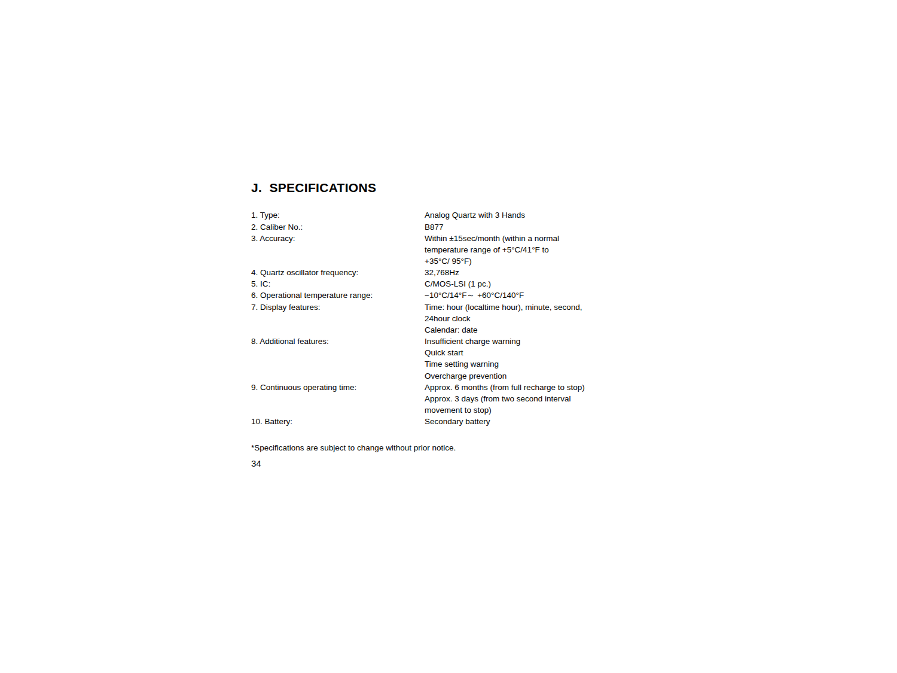J. SPECIFICATIONS
| 1. Type: | Analog Quartz with 3 Hands |
| 2. Caliber No.: | B877 |
| 3. Accuracy: | Within ±15sec/month (within a normal temperature range of +5°C/41°F to +35°C/ 95°F) |
| 4. Quartz oscillator frequency: | 32,768Hz |
| 5. IC: | C/MOS-LSI (1 pc.) |
| 6. Operational temperature range: | −10°C/14°F～ +60°C/140°F |
| 7. Display features: | Time: hour (localtime hour), minute, second, 24hour clock Calendar: date |
| 8. Additional features: | Insufficient charge warning Quick start Time setting warning Overcharge prevention |
| 9. Continuous operating time: | Approx. 6 months (from full recharge to stop) Approx. 3 days (from two second interval movement to stop) |
| 10. Battery: | Secondary battery |
*Specifications are subject to change without prior notice.
34